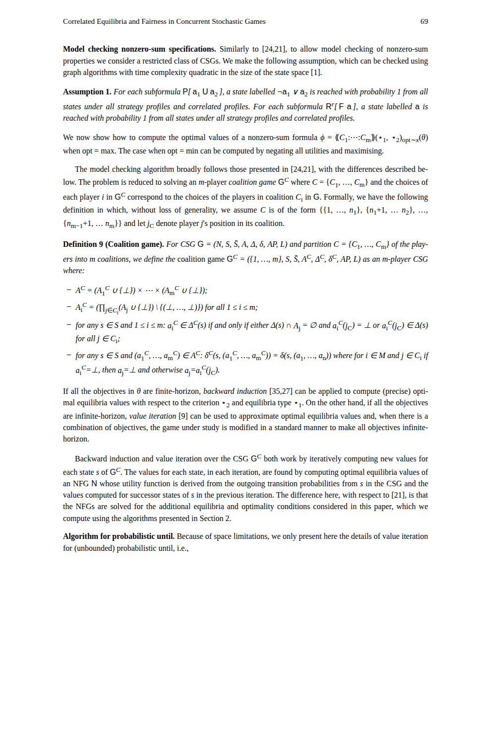Correlated Equilibria and Fairness in Concurrent Stochastic Games 69
Model checking nonzero-sum specifications. Similarly to [24,21], to allow model checking of nonzero-sum properties we consider a restricted class of CSGs. We make the following assumption, which can be checked using graph algorithms with time complexity quadratic in the size of the state space [1].
Assumption 1. For each subformula P[ a1 U a2 ], a state labelled ¬a1 ∨ a2 is reached with probability 1 from all states under all strategy profiles and correlated profiles. For each subformula Rr[ F a ], a state labelled a is reached with probability 1 from all states under all strategy profiles and correlated profiles.
We now show how to compute the optimal values of a nonzero-sum formula ϕ = ⟪C1:⋯:Cm⟫(⋆1, ⋆2)opt∼x(θ) when opt = max. The case when opt = min can be computed by negating all utilities and maximising.
The model checking algorithm broadly follows those presented in [24,21], with the differences described below. The problem is reduced to solving an m-player coalition game GC where C = {C1, …, Cm} and the choices of each player i in GC correspond to the choices of the players in coalition Ci in G. Formally, we have the following definition in which, without loss of generality, we assume C is of the form {{1, …, n1}, {n1+1, … n2}, …, {nm−1+1, … nm}} and let jC denote player j's position in its coalition.
Definition 9 (Coalition game). For CSG G = (N, S, S̄, A, Δ, δ, AP, L) and partition C = {C1, …, Cm} of the players into m coalitions, we define the coalition game GC = ({1, …, m}, S, S̄, AC, ΔC, δC, AP, L) as an m-player CSG where:
AC = (A1C ∪ {⊥}) × ⋯ × (AmC ∪ {⊥});
AiC = (∏j∈Ci(Aj ∪ {⊥}) \ {(⊥, …, ⊥)}) for all 1 ≤ i ≤ m;
for any s ∈ S and 1 ≤ i ≤ m: aiC ∈ ΔC(s) if and only if either Δ(s) ∩ Aj = ∅ and aiC(jC) = ⊥ or aiC(jC) ∈ Δ(s) for all j ∈ Ci;
for any s ∈ S and (a1C, …, amC) ∈ AC: δC(s, (a1C, …, amC)) = δ(s, (a1, …, an)) where for i ∈ M and j ∈ Ci if aiC=⊥, then aj=⊥ and otherwise aj=aiC(jC).
If all the objectives in θ are finite-horizon, backward induction [35,27] can be applied to compute (precise) optimal equilibria values with respect to the criterion ⋆2 and equilibria type ⋆1. On the other hand, if all the objectives are infinite-horizon, value iteration [9] can be used to approximate optimal equilibria values and, when there is a combination of objectives, the game under study is modified in a standard manner to make all objectives infinite-horizon.
Backward induction and value iteration over the CSG GC both work by iteratively computing new values for each state s of GC. The values for each state, in each iteration, are found by computing optimal equilibria values of an NFG N whose utility function is derived from the outgoing transition probabilities from s in the CSG and the values computed for successor states of s in the previous iteration. The difference here, with respect to [21], is that the NFGs are solved for the additional equilibria and optimality conditions considered in this paper, which we compute using the algorithms presented in Section 2.
Algorithm for probabilistic until. Because of space limitations, we only present here the details of value iteration for (unbounded) probabilistic until, i.e.,